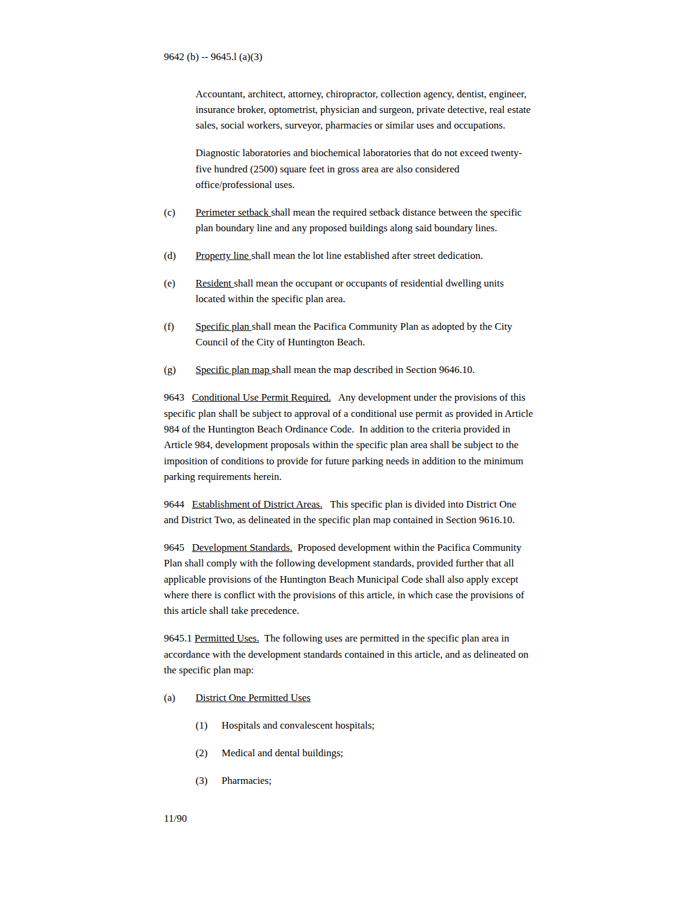9642 (b) -- 9645.l (a)(3)
Accountant, architect, attorney, chiropractor, collection agency, dentist, engineer, insurance broker, optometrist, physician and surgeon, private detective, real estate sales, social workers, surveyor, pharmacies or similar uses and occupations.
Diagnostic laboratories and biochemical laboratories that do not exceed twenty-five hundred (2500) square feet in gross area are also considered office/professional uses.
(c)
Perimeter setback shall mean the required setback distance between the specific plan boundary line and any proposed buildings along said boundary lines.
(d)
Property line shall mean the lot line established after street dedication.
(e)
Resident shall mean the occupant or occupants of residential dwelling units located within the specific plan area.
(f)
Specific plan shall mean the Pacifica Community Plan as adopted by the City Council of the City of Huntington Beach.
(g)
Specific plan map shall mean the map described in Section 9646.10.
9643 Conditional Use Permit Required. Any development under the provisions of this specific plan shall be subject to approval of a conditional use permit as provided in Article 984 of the Huntington Beach Ordinance Code. In addition to the criteria provided in Article 984, development proposals within the specific plan area shall be subject to the imposition of conditions to provide for future parking needs in addition to the minimum parking requirements herein.
9644 Establishment of District Areas. This specific plan is divided into District One and District Two, as delineated in the specific plan map contained in Section 9616.10.
9645 Development Standards. Proposed development within the Pacifica Community Plan shall comply with the following development standards, provided further that all applicable provisions of the Huntington Beach Municipal Code shall also apply except where there is conflict with the provisions of this article, in which case the provisions of this article shall take precedence.
9645.1 Permitted Uses. The following uses are permitted in the specific plan area in accordance with the development standards contained in this article, and as delineated on the specific plan map:
(a)
District One Permitted Uses
(1)
Hospitals and convalescent hospitals;
(2)
Medical and dental buildings;
(3)
Pharmacies;
11/90